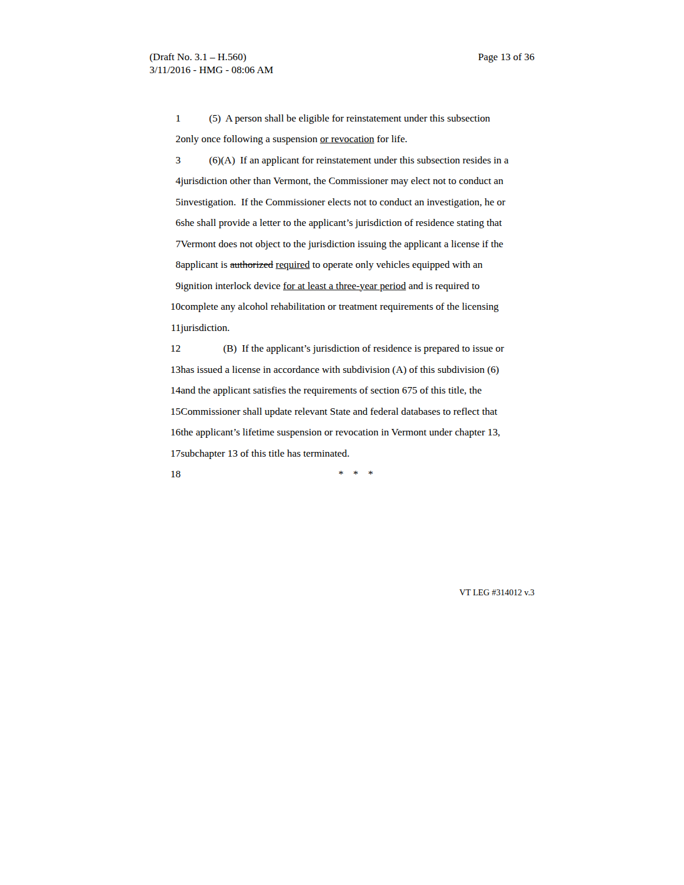(Draft No. 3.1 – H.560)
3/11/2016 - HMG - 08:06 AM
Page 13 of 36
| 1 | (5) A person shall be eligible for reinstatement under this subsection |
| 2 | only once following a suspension or revocation for life. |
| 3 | (6)(A) If an applicant for reinstatement under this subsection resides in a |
| 4 | jurisdiction other than Vermont, the Commissioner may elect not to conduct an |
| 5 | investigation. If the Commissioner elects not to conduct an investigation, he or |
| 6 | she shall provide a letter to the applicant’s jurisdiction of residence stating that |
| 7 | Vermont does not object to the jurisdiction issuing the applicant a license if the |
| 8 | applicant is authorized required to operate only vehicles equipped with an |
| 9 | ignition interlock device for at least a three-year period and is required to |
| 10 | complete any alcohol rehabilitation or treatment requirements of the licensing |
| 11 | jurisdiction. |
| 12 | (B) If the applicant’s jurisdiction of residence is prepared to issue or |
| 13 | has issued a license in accordance with subdivision (A) of this subdivision (6) |
| 14 | and the applicant satisfies the requirements of section 675 of this title, the |
| 15 | Commissioner shall update relevant State and federal databases to reflect that |
| 16 | the applicant’s lifetime suspension or revocation in Vermont under chapter 13, |
| 17 | subchapter 13 of this title has terminated. |
| 18 | * * * |
VT LEG #314012 v.3